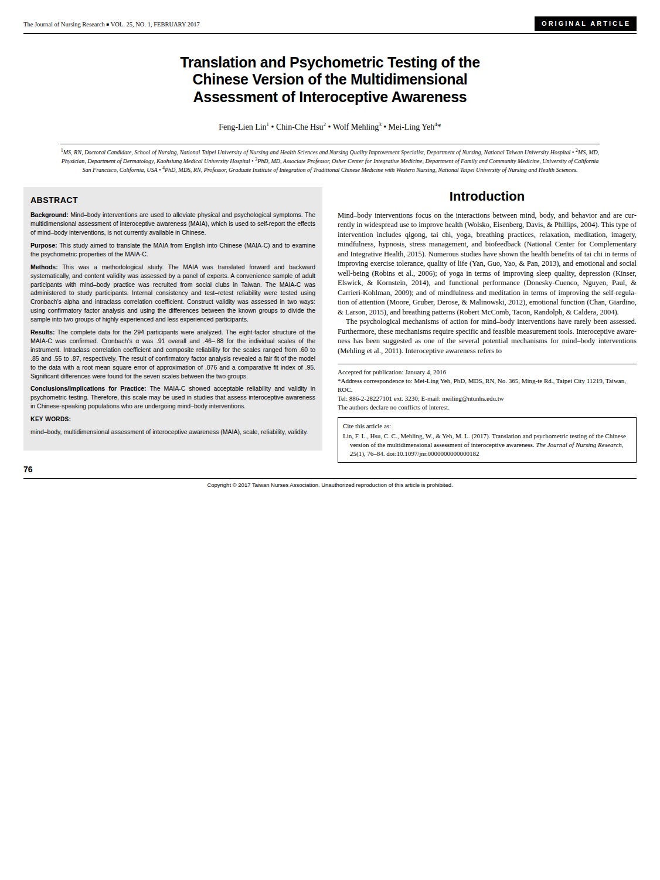The Journal of Nursing Research ■ VOL. 25, NO. 1, FEBRUARY 2017
ORIGINAL ARTICLE
Translation and Psychometric Testing of the
Chinese Version of the Multidimensional
Assessment of Interoceptive Awareness
Feng-Lien Lin1 • Chin-Che Hsu2 • Wolf Mehling3 • Mei-Ling Yeh4*
1MS, RN, Doctoral Candidate, School of Nursing, National Taipei University of Nursing and Health Sciences and Nursing Quality Improvement Specialist, Department of Nursing, National Taiwan University Hospital • 2MS, MD, Physician, Department of Dermatology, Kaohsiung Medical University Hospital • 3PhD, MD, Associate Professor, Osher Center for Integrative Medicine, Department of Family and Community Medicine, University of California San Francisco, California, USA • 4PhD, MDS, RN, Professor, Graduate Institute of Integration of Traditional Chinese Medicine with Western Nursing, National Taipei University of Nursing and Health Sciences.
ABSTRACT
Background: Mind–body interventions are used to alleviate physical and psychological symptoms. The multidimensional assessment of interoceptive awareness (MAIA), which is used to self-report the effects of mind–body interventions, is not currently available in Chinese.
Purpose: This study aimed to translate the MAIA from English into Chinese (MAIA-C) and to examine the psychometric properties of the MAIA-C.
Methods: This was a methodological study. The MAIA was translated forward and backward systematically, and content validity was assessed by a panel of experts. A convenience sample of adult participants with mind–body practice was recruited from social clubs in Taiwan. The MAIA-C was administered to study participants. Internal consistency and test–retest reliability were tested using Cronbach's alpha and intraclass correlation coefficient. Construct validity was assessed in two ways: using confirmatory factor analysis and using the differences between the known groups to divide the sample into two groups of highly experienced and less experienced participants.
Results: The complete data for the 294 participants were analyzed. The eight-factor structure of the MAIA-C was confirmed. Cronbach's α was .91 overall and .46–.88 for the individual scales of the instrument. Intraclass correlation coefficient and composite reliability for the scales ranged from .60 to .85 and .55 to .87, respectively. The result of confirmatory factor analysis revealed a fair fit of the model to the data with a root mean square error of approximation of .076 and a comparative fit index of .95. Significant differences were found for the seven scales between the two groups.
Conclusions/Implications for Practice: The MAIA-C showed acceptable reliability and validity in psychometric testing. Therefore, this scale may be used in studies that assess interoceptive awareness in Chinese-speaking populations who are undergoing mind–body interventions.
KEY WORDS:
mind–body, multidimensional assessment of interoceptive awareness (MAIA), scale, reliability, validity.
76
Introduction
Mind–body interventions focus on the interactions between mind, body, and behavior and are currently in widespread use to improve health (Wolsko, Eisenberg, Davis, & Phillips, 2004). This type of intervention includes qigong, tai chi, yoga, breathing practices, relaxation, meditation, imagery, mindfulness, hypnosis, stress management, and biofeedback (National Center for Complementary and Integrative Health, 2015). Numerous studies have shown the health benefits of tai chi in terms of improving exercise tolerance, quality of life (Yan, Guo, Yao, & Pan, 2013), and emotional and social well-being (Robins et al., 2006); of yoga in terms of improving sleep quality, depression (Kinser, Elswick, & Kornstein, 2014), and functional performance (Donesky-Cuenco, Nguyen, Paul, & Carrieri-Kohlman, 2009); and of mindfulness and meditation in terms of improving the self-regulation of attention (Moore, Gruber, Derose, & Malinowski, 2012), emotional function (Chan, Giardino, & Larson, 2015), and breathing patterns (Robert McComb, Tacon, Randolph, & Caldera, 2004).
The psychological mechanisms of action for mind–body interventions have rarely been assessed. Furthermore, these mechanisms require specific and feasible measurement tools. Interoceptive awareness has been suggested as one of the several potential mechanisms for mind–body interventions (Mehling et al., 2011). Interoceptive awareness refers to
Accepted for publication: January 4, 2016
*Address correspondence to: Mei-Ling Yeh, PhD, MDS, RN, No. 365, Ming-te Rd., Taipei City 11219, Taiwan, ROC.
Tel: 886-2-28227101 ext. 3230; E-mail: meiling@ntunhs.edu.tw
The authors declare no conflicts of interest.
Cite this article as:
Lin, F. L., Hsu, C. C., Mehling, W., & Yeh, M. L. (2017). Translation and psychometric testing of the Chinese version of the multidimensional assessment of interoceptive awareness. The Journal of Nursing Research, 25(1), 76–84. doi:10.1097/jnr.0000000000000182
Copyright © 2017 Taiwan Nurses Association. Unauthorized reproduction of this article is prohibited.